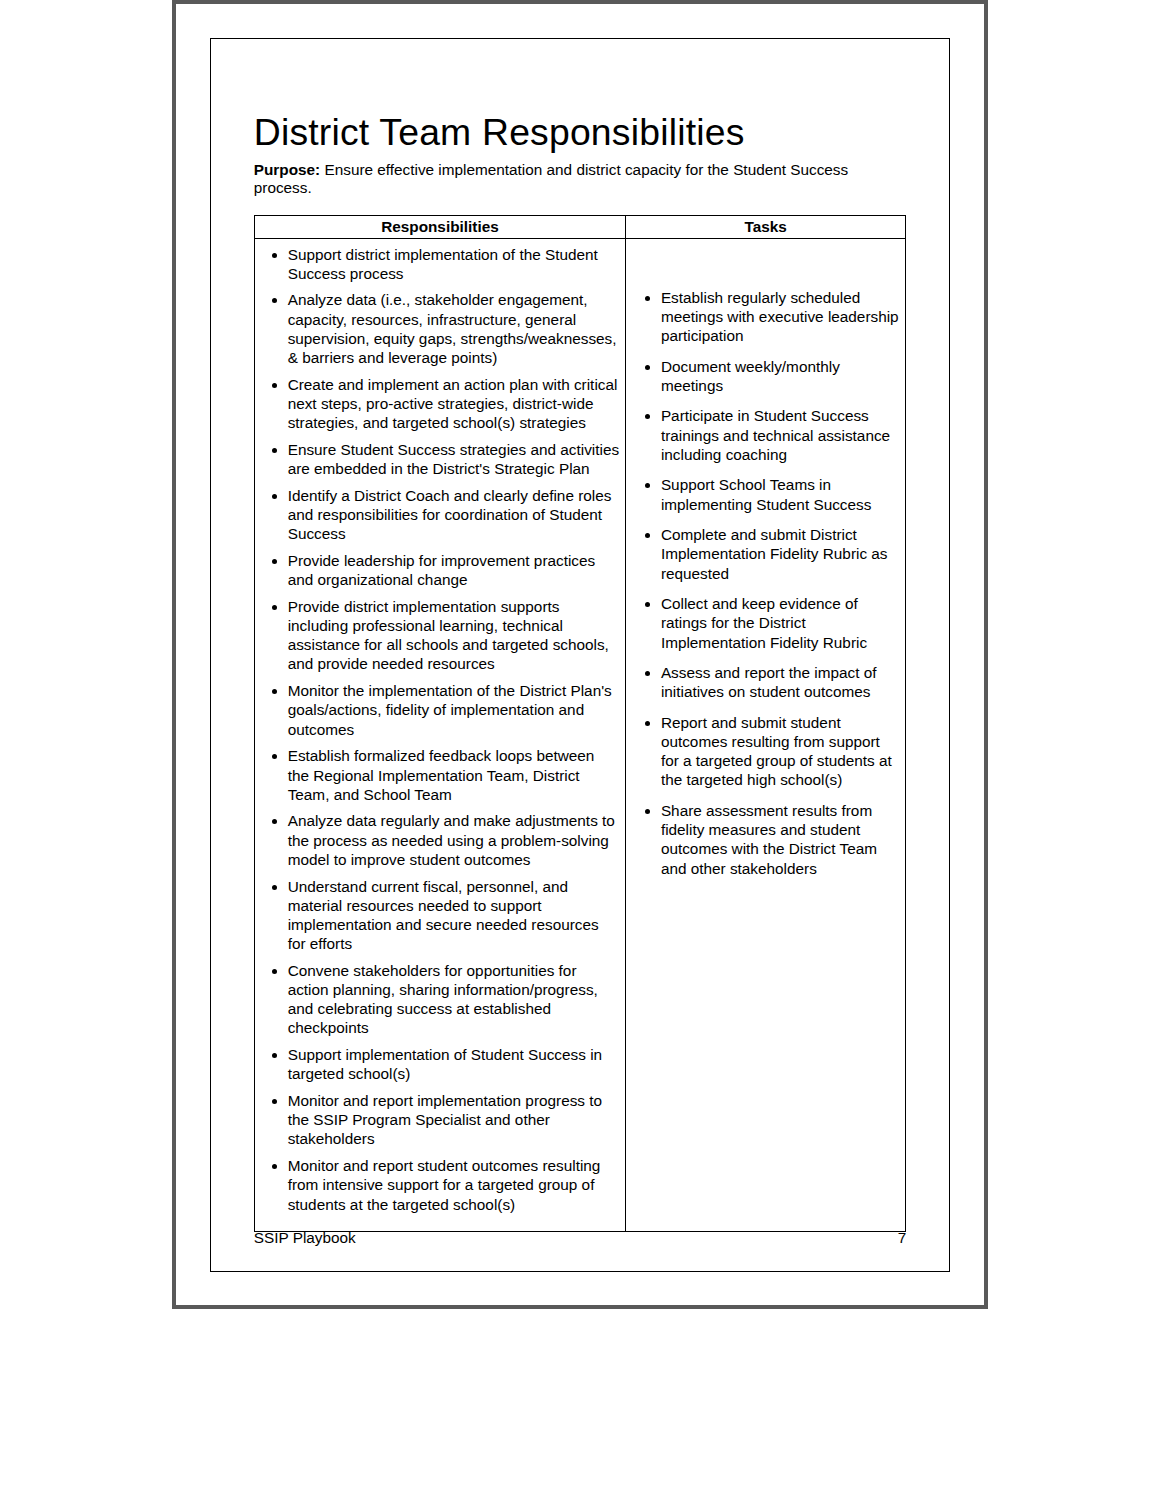District Team Responsibilities
Purpose: Ensure effective implementation and district capacity for the Student Success process.
| Responsibilities | Tasks |
| --- | --- |
| Support district implementation of the Student Success process Analyze data (i.e., stakeholder engagement, capacity, resources, infrastructure, general supervision, equity gaps, strengths/weaknesses, & barriers and leverage points) Create and implement an action plan with critical next steps, pro-active strategies, district-wide strategies, and targeted school(s) strategies Ensure Student Success strategies and activities are embedded in the District's Strategic Plan Identify a District Coach and clearly define roles and responsibilities for coordination of Student Success Provide leadership for improvement practices and organizational change Provide district implementation supports including professional learning, technical assistance for all schools and targeted schools, and provide needed resources Monitor the implementation of the District Plan's goals/actions, fidelity of implementation and outcomes Establish formalized feedback loops between the Regional Implementation Team, District Team, and School Team Analyze data regularly and make adjustments to the process as needed using a problem-solving model to improve student outcomes Understand current fiscal, personnel, and material resources needed to support implementation and secure needed resources for efforts Convene stakeholders for opportunities for action planning, sharing information/progress, and celebrating success at established checkpoints Support implementation of Student Success in targeted school(s) Monitor and report implementation progress to the SSIP Program Specialist and other stakeholders Monitor and report student outcomes resulting from intensive support for a targeted group of students at the targeted school(s) | Establish regularly scheduled meetings with executive leadership participation Document weekly/monthly meetings Participate in Student Success trainings and technical assistance including coaching Support School Teams in implementing Student Success Complete and submit District Implementation Fidelity Rubric as requested Collect and keep evidence of ratings for the District Implementation Fidelity Rubric Assess and report the impact of initiatives on student outcomes Report and submit student outcomes resulting from support for a targeted group of students at the targeted high school(s) Share assessment results from fidelity measures and student outcomes with the District Team and other stakeholders |
SSIP Playbook 7